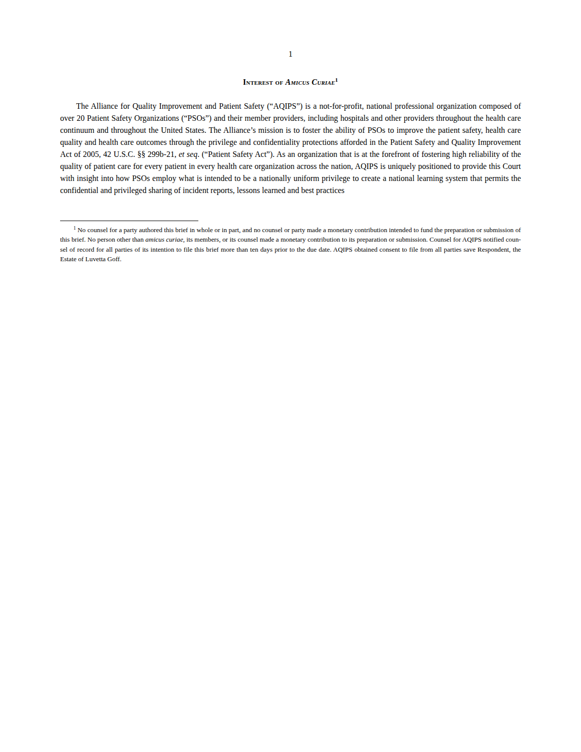1
Interest of Amicus Curiae1
The Alliance for Quality Improvement and Patient Safety (“AQIPS”) is a not-for-profit, national professional organization composed of over 20 Patient Safety Organizations (“PSOs”) and their member providers, including hospitals and other providers throughout the health care continuum and throughout the United States. The Alliance’s mission is to foster the ability of PSOs to improve the patient safety, health care quality and health care outcomes through the privilege and confidentiality protections afforded in the Patient Safety and Quality Improvement Act of 2005, 42 U.S.C. §§ 299b-21, et seq. (“Patient Safety Act”). As an organization that is at the forefront of fostering high reliability of the quality of patient care for every patient in every health care organization across the nation, AQIPS is uniquely positioned to provide this Court with insight into how PSOs employ what is intended to be a nationally uniform privilege to create a national learning system that permits the confidential and privileged sharing of incident reports, lessons learned and best practices
1 No counsel for a party authored this brief in whole or in part, and no counsel or party made a monetary contribution intended to fund the preparation or submission of this brief. No person other than amicus curiae, its members, or its counsel made a monetary contribution to its preparation or submission. Counsel for AQIPS notified counsel of record for all parties of its intention to file this brief more than ten days prior to the due date. AQIPS obtained consent to file from all parties save Respondent, the Estate of Luvetta Goff.